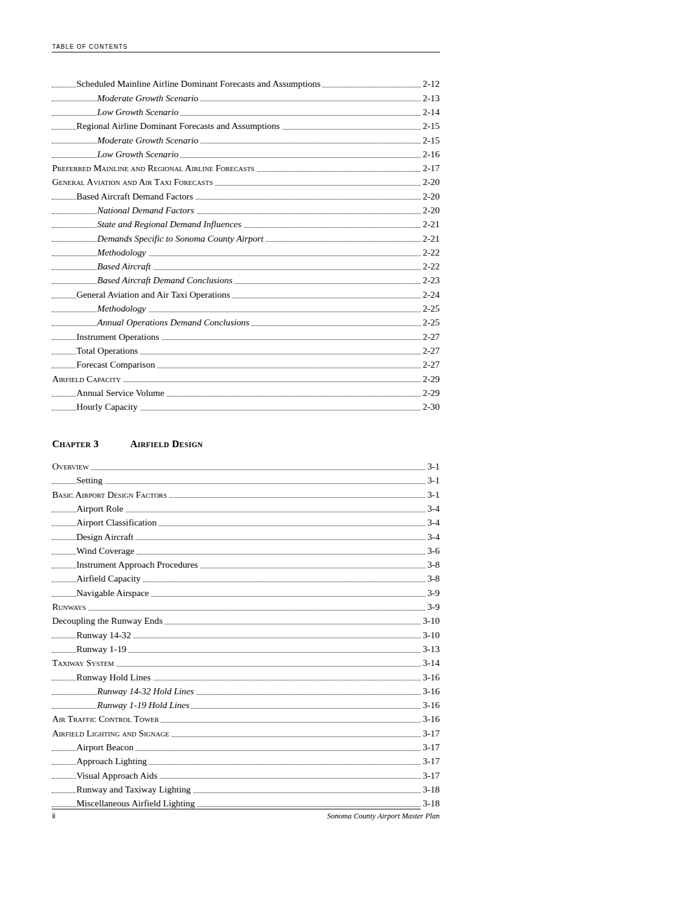TABLE OF CONTENTS
Scheduled Mainline Airline Dominant Forecasts and Assumptions 2-12
Moderate Growth Scenario 2-13
Low Growth Scenario 2-14
Regional Airline Dominant Forecasts and Assumptions 2-15
Moderate Growth Scenario 2-15
Low Growth Scenario 2-16
Preferred Mainline and Regional Airline Forecasts 2-17
General Aviation and Air Taxi Forecasts 2-20
Based Aircraft Demand Factors 2-20
National Demand Factors 2-20
State and Regional Demand Influences 2-21
Demands Specific to Sonoma County Airport 2-21
Methodology 2-22
Based Aircraft 2-22
Based Aircraft Demand Conclusions 2-23
General Aviation and Air Taxi Operations 2-24
Methodology 2-25
Annual Operations Demand Conclusions 2-25
Instrument Operations 2-27
Total Operations 2-27
Forecast Comparison 2-27
Airfield Capacity 2-29
Annual Service Volume 2-29
Hourly Capacity 2-30
Chapter 3 Airfield Design
Overview 3-1
Setting 3-1
Basic Airport Design Factors 3-1
Airport Role 3-4
Airport Classification 3-4
Design Aircraft 3-4
Wind Coverage 3-6
Instrument Approach Procedures 3-8
Airfield Capacity 3-8
Navigable Airspace 3-9
Runways 3-9
Decoupling the Runway Ends 3-10
Runway 14-323-10
Runway 1-193-13
Taxiway System 3-14
Runway Hold Lines 3-16
Runway 14-32 Hold Lines 3-16
Runway 1-19 Hold Lines 3-16
Air Traffic Control Tower 3-16
Airfield Lighting and Signage 3-17
Airport Beacon 3-17
Approach Lighting 3-17
Visual Approach Aids 3-17
Runway and Taxiway Lighting 3-18
Miscellaneous Airfield Lighting 3-18
ii Sonoma County Airport Master Plan